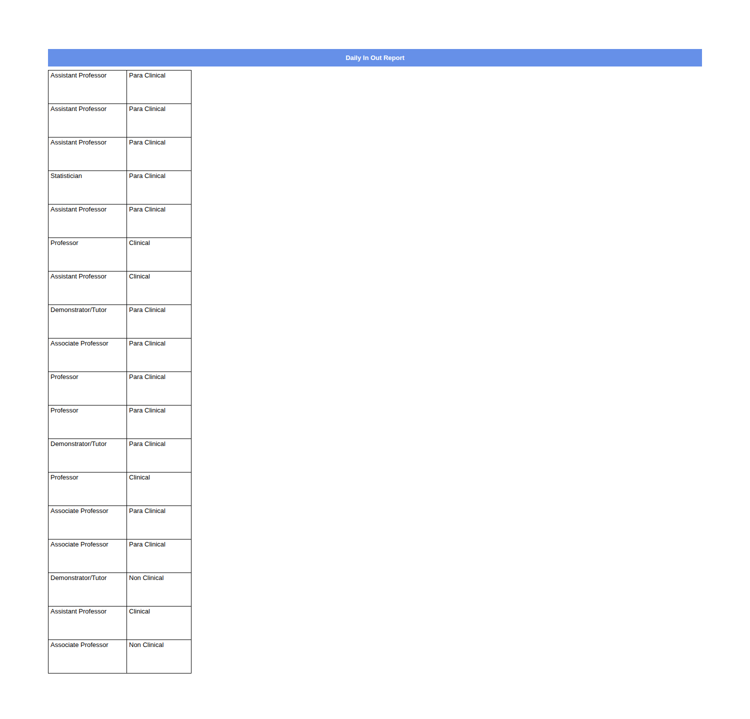Daily In Out Report
| Assistant Professor | Para Clinical |
| Assistant Professor | Para Clinical |
| Assistant Professor | Para Clinical |
| Statistician | Para Clinical |
| Assistant Professor | Para Clinical |
| Professor | Clinical |
| Assistant Professor | Clinical |
| Demonstrator/Tutor | Para Clinical |
| Associate Professor | Para Clinical |
| Professor | Para Clinical |
| Professor | Para Clinical |
| Demonstrator/Tutor | Para Clinical |
| Professor | Clinical |
| Associate Professor | Para Clinical |
| Associate Professor | Para Clinical |
| Demonstrator/Tutor | Non Clinical |
| Assistant Professor | Clinical |
| Associate Professor | Non Clinical |